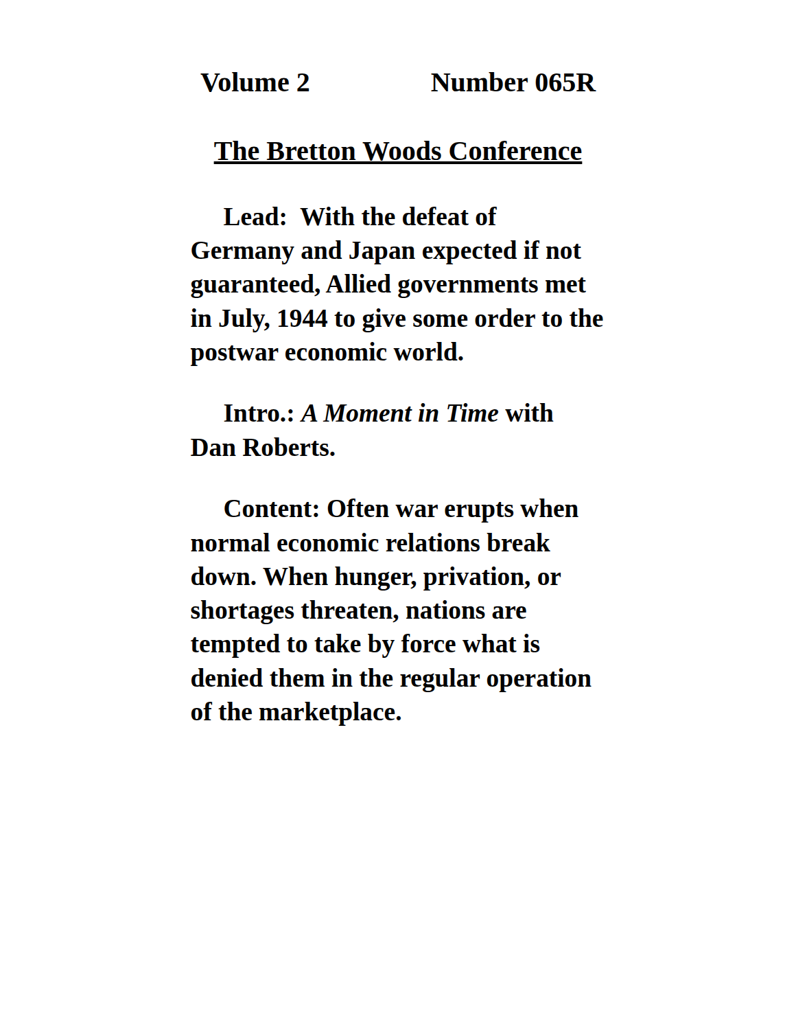Volume 2 Number 065R
The Bretton Woods Conference
Lead: With the defeat of Germany and Japan expected if not guaranteed, Allied governments met in July, 1944 to give some order to the postwar economic world.
Intro.: A Moment in Time with Dan Roberts.
Content: Often war erupts when normal economic relations break down. When hunger, privation, or shortages threaten, nations are tempted to take by force what is denied them in the regular operation of the marketplace.